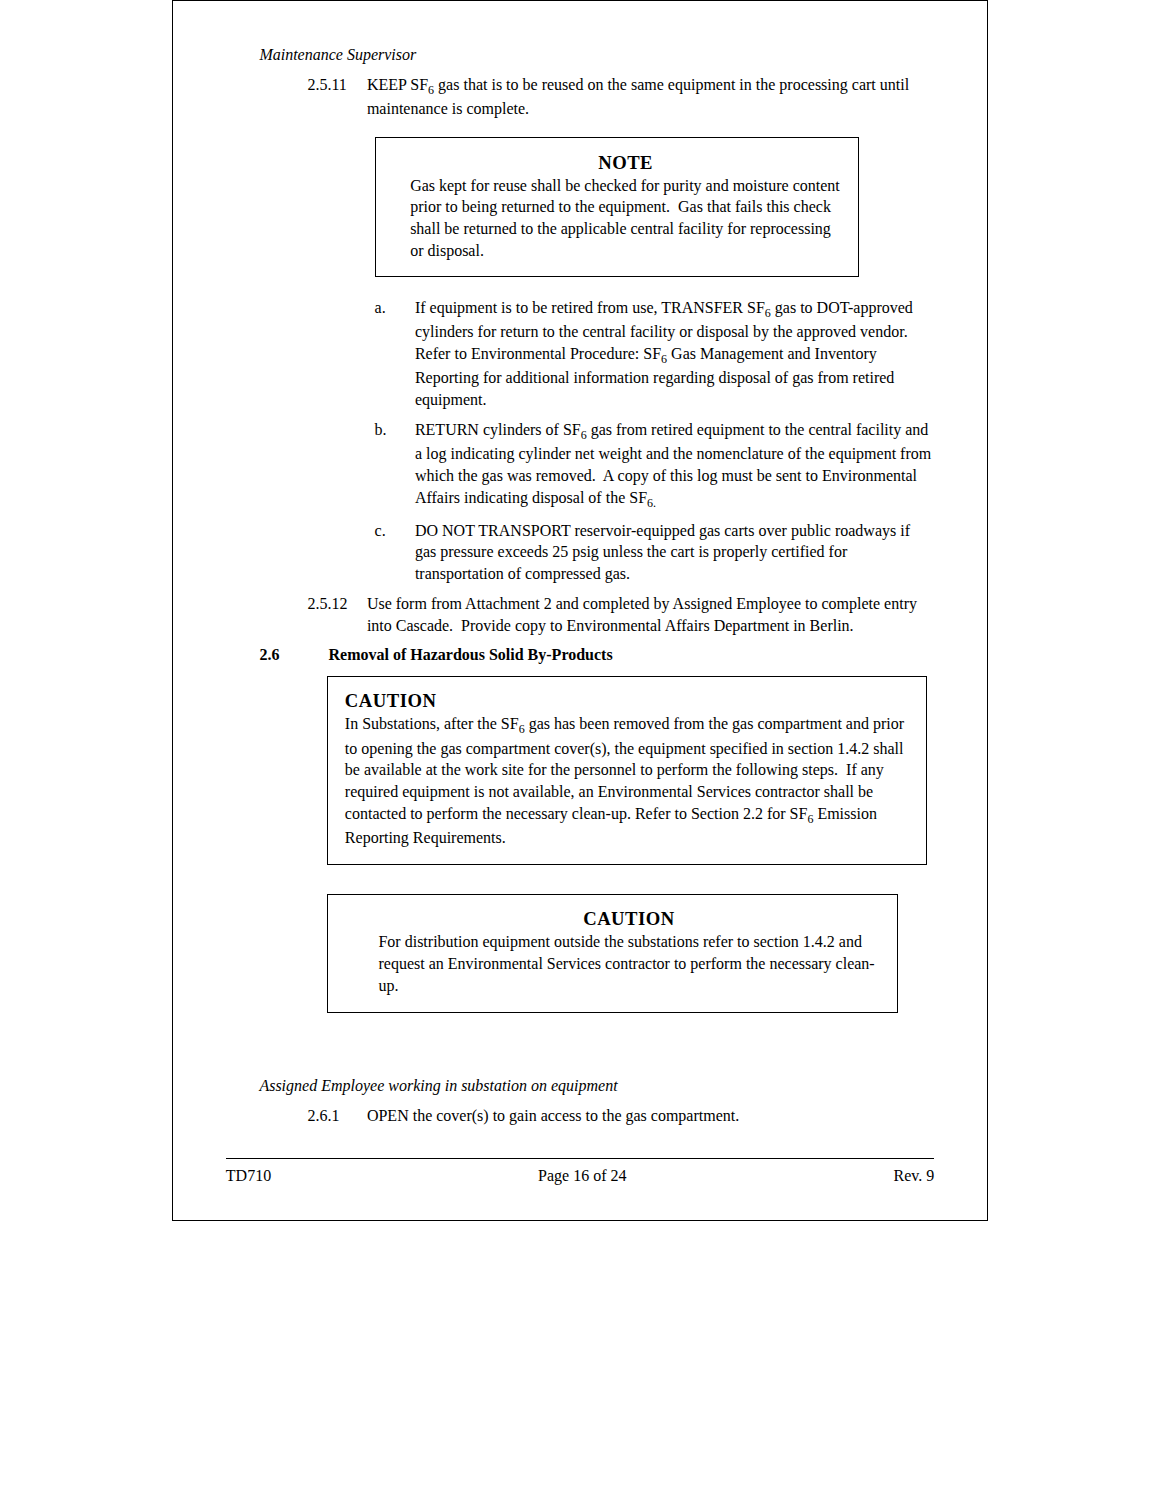Maintenance Supervisor
2.5.11
KEEP SF6 gas that is to be reused on the same equipment in the processing cart until maintenance is complete.
NOTE
Gas kept for reuse shall be checked for purity and moisture content prior to being returned to the equipment. Gas that fails this check shall be returned to the applicable central facility for reprocessing or disposal.
a.
If equipment is to be retired from use, TRANSFER SF6 gas to DOT-approved cylinders for return to the central facility or disposal by the approved vendor. Refer to Environmental Procedure: SF6 Gas Management and Inventory Reporting for additional information regarding disposal of gas from retired equipment.
b.
RETURN cylinders of SF6 gas from retired equipment to the central facility and a log indicating cylinder net weight and the nomenclature of the equipment from which the gas was removed. A copy of this log must be sent to Environmental Affairs indicating disposal of the SF6.
c.
DO NOT TRANSPORT reservoir-equipped gas carts over public roadways if gas pressure exceeds 25 psig unless the cart is properly certified for transportation of compressed gas.
2.5.12
Use form from Attachment 2 and completed by Assigned Employee to complete entry into Cascade. Provide copy to Environmental Affairs Department in Berlin.
2.6
Removal of Hazardous Solid By-Products
CAUTION
In Substations, after the SF6 gas has been removed from the gas compartment and prior to opening the gas compartment cover(s), the equipment specified in section 1.4.2 shall be available at the work site for the personnel to perform the following steps. If any required equipment is not available, an Environmental Services contractor shall be contacted to perform the necessary clean-up. Refer to Section 2.2 for SF6 Emission Reporting Requirements.
CAUTION
For distribution equipment outside the substations refer to section 1.4.2 and request an Environmental Services contractor to perform the necessary clean-up.
Assigned Employee working in substation on equipment
2.6.1
OPEN the cover(s) to gain access to the gas compartment.
TD710
Page 16 of 24
Rev. 9